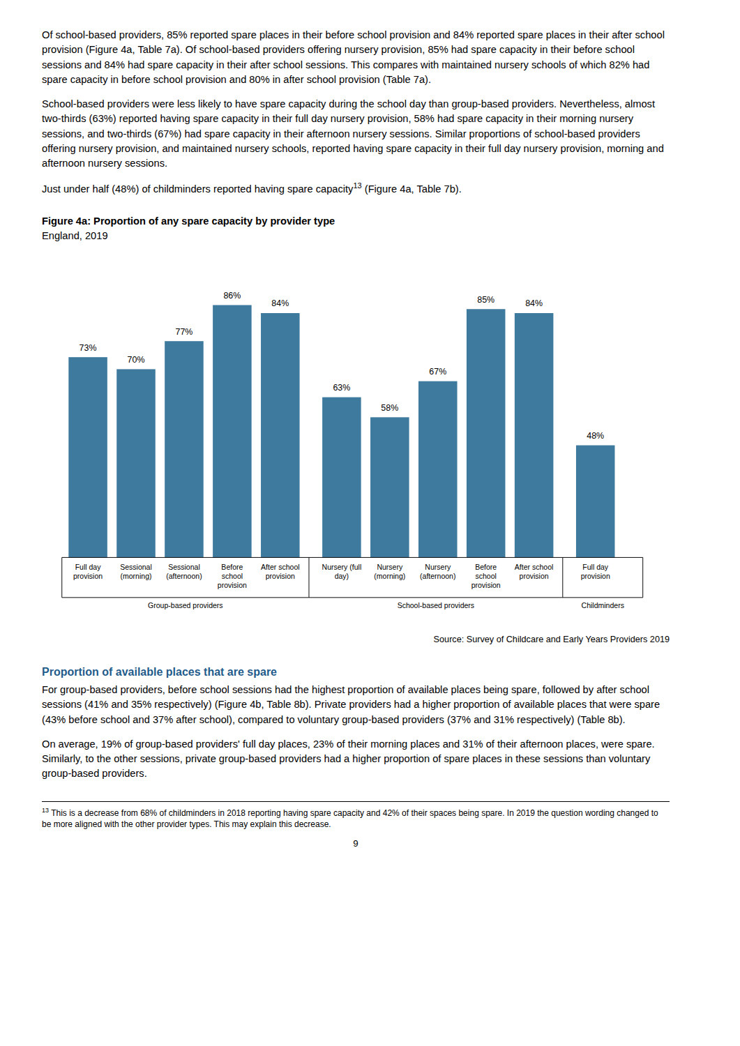Of school-based providers, 85% reported spare places in their before school provision and 84% reported spare places in their after school provision (Figure 4a, Table 7a). Of school-based providers offering nursery provision, 85% had spare capacity in their before school sessions and 84% had spare capacity in their after school sessions. This compares with maintained nursery schools of which 82% had spare capacity in before school provision and 80% in after school provision (Table 7a).
School-based providers were less likely to have spare capacity during the school day than group-based providers. Nevertheless, almost two-thirds (63%) reported having spare capacity in their full day nursery provision, 58% had spare capacity in their morning nursery sessions, and two-thirds (67%) had spare capacity in their afternoon nursery sessions. Similar proportions of school-based providers offering nursery provision, and maintained nursery schools, reported having spare capacity in their full day nursery provision, morning and afternoon nursery sessions.
Just under half (48%) of childminders reported having spare capacity13 (Figure 4a, Table 7b).
Figure 4a: Proportion of any spare capacity by provider type
England, 2019
73% 70% 77% 86% 84% 63% 58% 67% 85% 84% 48% Full day provision Sessional (morning) Sessional (afternoon) Before school provision After school provision Nursery (full day) Nursery (morning) Nursery (afternoon) Before school provision After school provision Full day provision Group-based providers School-based providers Childminders
Source: Survey of Childcare and Early Years Providers 2019
Proportion of available places that are spare
For group-based providers, before school sessions had the highest proportion of available places being spare, followed by after school sessions (41% and 35% respectively) (Figure 4b, Table 8b). Private providers had a higher proportion of available places that were spare (43% before school and 37% after school), compared to voluntary group-based providers (37% and 31% respectively) (Table 8b).
On average, 19% of group-based providers' full day places, 23% of their morning places and 31% of their afternoon places, were spare. Similarly, to the other sessions, private group-based providers had a higher proportion of spare places in these sessions than voluntary group-based providers.
13 This is a decrease from 68% of childminders in 2018 reporting having spare capacity and 42% of their spaces being spare. In 2019 the question wording changed to be more aligned with the other provider types. This may explain this decrease.
9